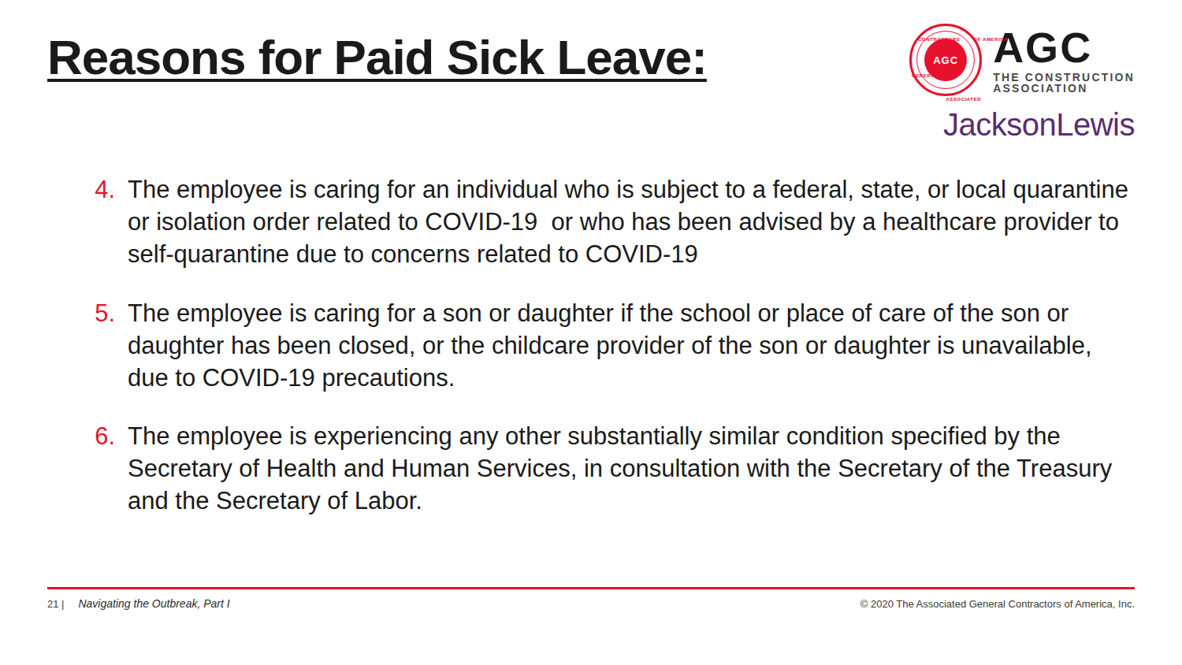Reasons for Paid Sick Leave:
ASSOCIATED GENERAL CONTRACTORS OF AMERICA
AGC
AGC The Construction
Association
Jackson Lewis
The employee is caring for an individual who is subject to a federal, state, or local quarantine or isolation order related to COVID-19 or who has been advised by a healthcare provider to self-quarantine due to concerns related to COVID-19
The employee is caring for a son or daughter if the school or place of care of the son or daughter has been closed, or the childcare provider of the son or daughter is unavailable, due to COVID-19 precautions.
The employee is experiencing any other substantially similar condition specified by the Secretary of Health and Human Services, in consultation with the Secretary of the Treasury and the Secretary of Labor.
21 | Navigating the Outbreak, Part I
© 2020 The Associated General Contractors of America, Inc.